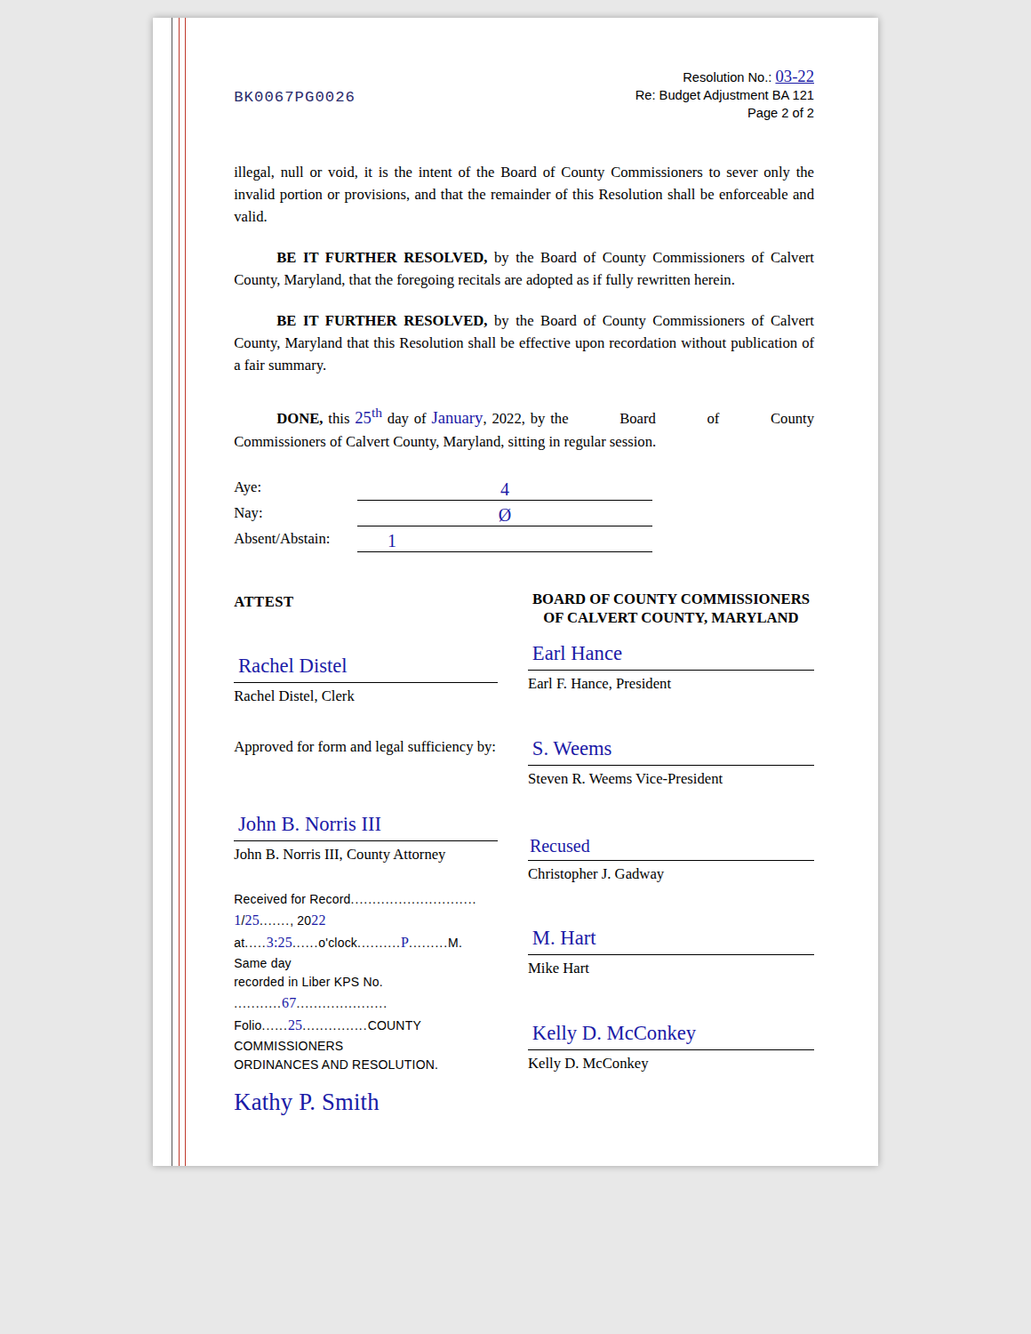BK0067PG0026
Resolution No.: 03-22
Re: Budget Adjustment BA 121
Page 2 of 2
illegal, null or void, it is the intent of the Board of County Commissioners to sever only the invalid portion or provisions, and that the remainder of this Resolution shall be enforceable and valid.
BE IT FURTHER RESOLVED, by the Board of County Commissioners of Calvert County, Maryland, that the foregoing recitals are adopted as if fully rewritten herein.
BE IT FURTHER RESOLVED, by the Board of County Commissioners of Calvert County, Maryland that this Resolution shall be effective upon recordation without publication of a fair summary.
DONE, this 25th day of January, 2022, by the Board of County Commissioners of Calvert County, Maryland, sitting in regular session.
| Aye: | 4 |
| Nay: | Ø |
| Absent/Abstain: | 1 |
ATTEST
Rachel Distel
Rachel Distel, Clerk
Approved for form and legal sufficiency by:
John B. Norris III
John B. Norris III, County Attorney
Received for Record............................. 1/25......., 2022
at..... 3:25...... o'clock.......... P......... M. Same day
recorded in Liber KPS No. ........... 67.....................
Folio...... 25............... County Commissioners
Ordinances and Resolution.
Kathy P. Smith
BOARD OF COUNTY COMMISSIONERS
OF CALVERT COUNTY, MARYLAND
Earl Hance
Earl F. Hance, President
S. Weems
Steven R. Weems Vice-President
Recused
Christopher J. Gadway
M. Hart
Mike Hart
Kelly D. McConkey
Kelly D. McConkey